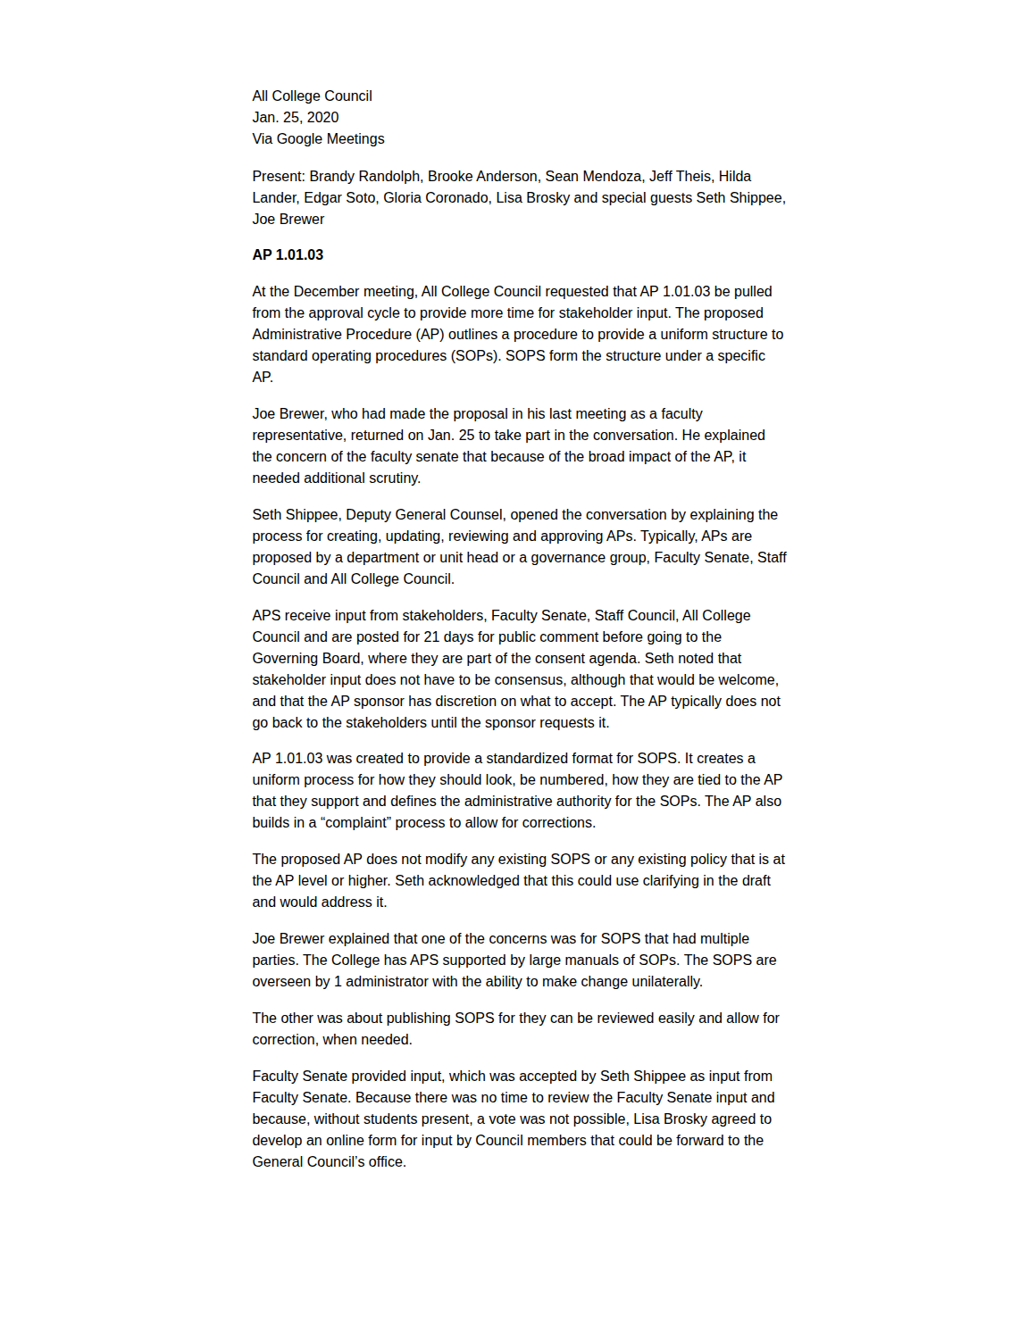All College Council
Jan. 25, 2020
Via Google Meetings
Present: Brandy Randolph, Brooke Anderson, Sean Mendoza, Jeff Theis, Hilda Lander, Edgar Soto, Gloria Coronado, Lisa Brosky and special guests Seth Shippee, Joe Brewer
AP 1.01.03
At the December meeting, All College Council requested that AP 1.01.03 be pulled from the approval cycle to provide more time for stakeholder input. The proposed Administrative Procedure (AP) outlines a procedure to provide a uniform structure to standard operating procedures (SOPs). SOPS form the structure under a specific AP.
Joe Brewer, who had made the proposal in his last meeting as a faculty representative, returned on Jan. 25 to take part in the conversation. He explained the concern of the faculty senate that because of the broad impact of the AP, it needed additional scrutiny.
Seth Shippee, Deputy General Counsel, opened the conversation by explaining the process for creating, updating, reviewing and approving APs. Typically, APs are proposed by a department or unit head or a governance group, Faculty Senate, Staff Council and All College Council.
APS receive input from stakeholders, Faculty Senate, Staff Council, All College Council and are posted for 21 days for public comment before going to the Governing Board, where they are part of the consent agenda. Seth noted that stakeholder input does not have to be consensus, although that would be welcome, and that the AP sponsor has discretion on what to accept. The AP typically does not go back to the stakeholders until the sponsor requests it.
AP 1.01.03 was created to provide a standardized format for SOPS. It creates a uniform process for how they should look, be numbered, how they are tied to the AP that they support and defines the administrative authority for the SOPs. The AP also builds in a “complaint” process to allow for corrections.
The proposed AP does not modify any existing SOPS or any existing policy that is at the AP level or higher. Seth acknowledged that this could use clarifying in the draft and would address it.
Joe Brewer explained that one of the concerns was for SOPS that had multiple parties. The College has APS supported by large manuals of SOPs. The SOPS are overseen by 1 administrator with the ability to make change unilaterally.
The other was about publishing SOPS for they can be reviewed easily and allow for correction, when needed.
Faculty Senate provided input, which was accepted by Seth Shippee as input from Faculty Senate. Because there was no time to review the Faculty Senate input and because, without students present, a vote was not possible, Lisa Brosky agreed to develop an online form for input by Council members that could be forward to the General Council’s office.